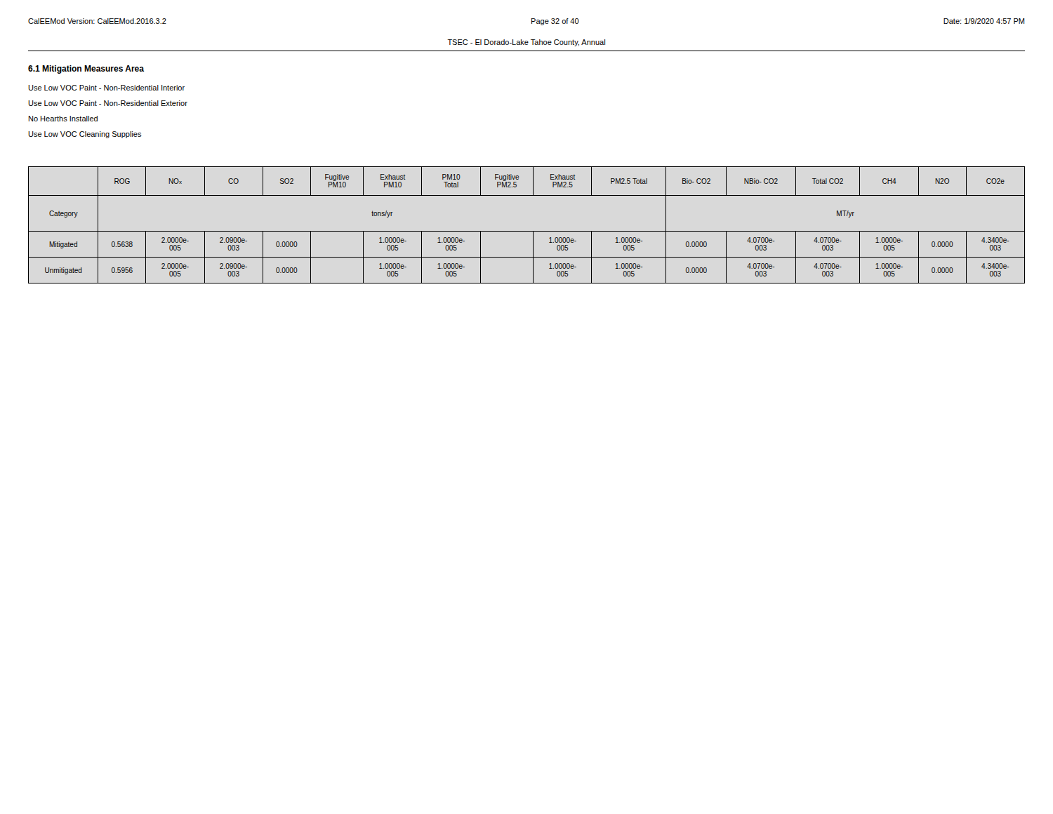CalEEMod Version: CalEEMod.2016.3.2
Page 32 of 40
Date: 1/9/2020 4:57 PM
TSEC - El Dorado-Lake Tahoe County, Annual
6.1 Mitigation Measures Area
Use Low VOC Paint - Non-Residential Interior
Use Low VOC Paint - Non-Residential Exterior
No Hearths Installed
Use Low VOC Cleaning Supplies
| | ROG | NO x | CO | SO2 | Fugitive PM10 | Exhaust PM10 | PM10 Total | Fugitive PM2.5 | Exhaust PM2.5 | PM2.5 Total | Bio- CO2 | NBio- CO2 | Total CO2 | CH4 | N2O | CO2e |
| --- | --- | --- | --- | --- | --- | --- | --- | --- | --- | --- | --- | --- | --- | --- | --- | --- |
| Category | tons/yr | MT/yr |
| Mitigated | 0.5638 | 2.0000e- 005 | 2.0900e- 003 | 0.0000 | | 1.0000e- 005 | 1.0000e- 005 | | 1.0000e- 005 | 1.0000e- 005 | 0.0000 | 4.0700e- 003 | 4.0700e- 003 | 1.0000e- 005 | 0.0000 | 4.3400e- 003 |
| Unmitigated | 0.5956 | 2.0000e- 005 | 2.0900e- 003 | 0.0000 | | 1.0000e- 005 | 1.0000e- 005 | | 1.0000e- 005 | 1.0000e- 005 | 0.0000 | 4.0700e- 003 | 4.0700e- 003 | 1.0000e- 005 | 0.0000 | 4.3400e- 003 |